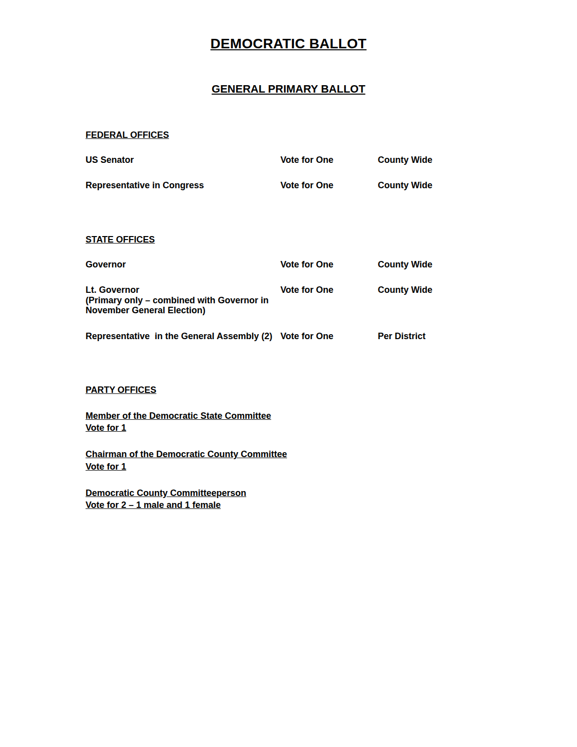DEMOCRATIC BALLOT
GENERAL PRIMARY BALLOT
FEDERAL OFFICES
| US Senator | Vote for One | County Wide |
| Representative in Congress | Vote for One | County Wide |
STATE OFFICES
| Governor | Vote for One | County Wide |
| Lt. Governor (Primary only – combined with Governor in November General Election) | Vote for One | County Wide |
| Representative in the General Assembly (2) | Vote for One | Per District |
PARTY OFFICES
Member of the Democratic State Committee
Vote for 1
Chairman of the Democratic County Committee
Vote for 1
Democratic County Committeeperson
Vote for 2 – 1 male and 1 female